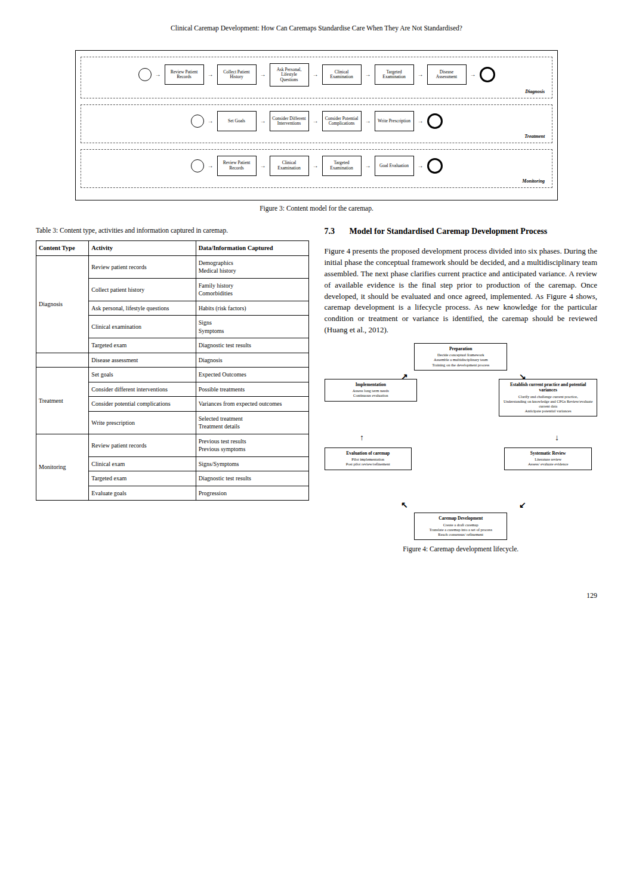Clinical Caremap Development: How Can Caremaps Standardise Care When They Are Not Standardised?
→
Review Patient Records
→
Collect Patient History
→
Ask Personal, Lifestyle Questions
→
Clinical Examination
→
Targeted Examination
→
Disease Assessment
→
Diagnosis
→
Set Goals
→
Consider Different Interventions
→
Consider Potential Complications
→
Write Prescription
→
Treatment
→
Review Patient Records
→
Clinical Examination
→
Targeted Examination
→
Goal Evaluation
→
Monitoring
Figure 3: Content model for the caremap.
Table 3: Content type, activities and information captured in caremap.
| Content Type | Activity | Data/Information Captured |
| --- | --- | --- |
| Diagnosis | Review patient records | Demographics Medical history |
| Collect patient history | Family history Comorbidities |
| Ask personal, lifestyle questions | Habits (risk factors) |
| Clinical examination | Signs Symptoms |
| Targeted exam | Diagnostic test results |
| | Disease assessment | Diagnosis |
| Treatment | Set goals | Expected Outcomes |
| Consider different interventions | Possible treatments |
| Consider potential complications | Variances from expected outcomes |
| Write prescription | Selected treatment Treatment details |
| Monitoring | Review patient records | Previous test results Previous symptoms |
| Clinical exam | Signs/Symptoms |
| Targeted exam | Diagnostic test results |
| Evaluate goals | Progression |
7.3 Model for Standardised Caremap Development Process
Figure 4 presents the proposed development process divided into six phases. During the initial phase the conceptual framework should be decided, and a multidisciplinary team assembled. The next phase clarifies current practice and anticipated variance. A review of available evidence is the final step prior to production of the caremap. Once developed, it should be evaluated and once agreed, implemented. As Figure 4 shows, caremap development is a lifecycle process. As new knowledge for the particular condition or treatment or variance is identified, the caremap should be reviewed (Huang et al., 2012).
Preparation Decide conceptual framework
Assemble a multidisciplinary team
Training on the development process
Establish current practice and potential variances Clarify and challenge current practice,
Understanding on knowledge and CPGs Review/evaluate current data
Anticipate potential variances
Systematic Review Literature review
Assess/ evaluate evidence
Caremap Development Create a draft caremap
Translate a caremap into a set of process
Reach consensus/ refinement
Evaluation of caremap Pilot implementation
Post pilot review/refinement
Implementation Assess long term needs
Continuous evaluation
↗
↘
↓
↙
↖
↑
Figure 4: Caremap development lifecycle.
129